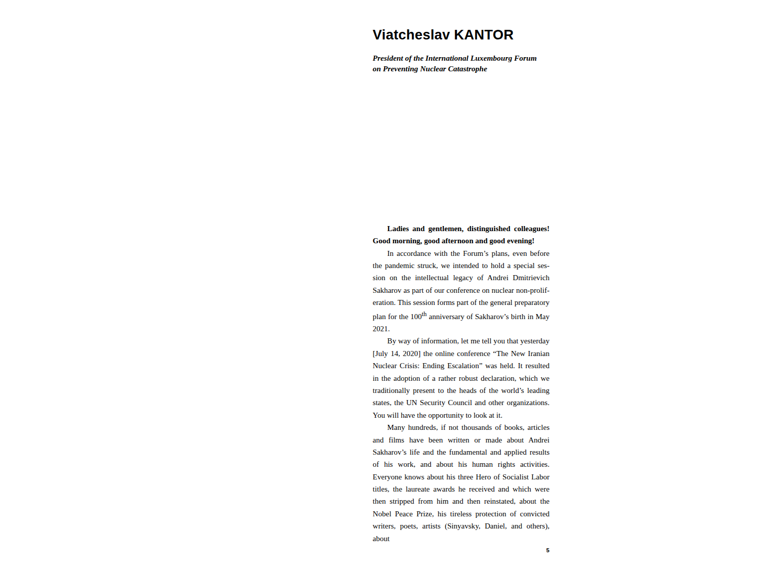Viatcheslav KANTOR
President of the International Luxembourg Forum
on Preventing Nuclear Catastrophe
Ladies and gentlemen, distinguished colleagues! Good morning, good afternoon and good evening!
In accordance with the Forum’s plans, even before the pandemic struck, we intended to hold a special session on the intellectual legacy of Andrei Dmitrievich Sakharov as part of our conference on nuclear non-proliferation. This session forms part of the general preparatory plan for the 100th anniversary of Sakharov’s birth in May 2021.
By way of information, let me tell you that yesterday [July 14, 2020] the online conference “The New Iranian Nuclear Crisis: Ending Escalation” was held. It resulted in the adoption of a rather robust declaration, which we traditionally present to the heads of the world’s leading states, the UN Security Council and other organizations. You will have the opportunity to look at it.
Many hundreds, if not thousands of books, articles and films have been written or made about Andrei Sakharov’s life and the fundamental and applied results of his work, and about his human rights activities. Everyone knows about his three Hero of Socialist Labor titles, the laureate awards he received and which were then stripped from him and then reinstated, about the Nobel Peace Prize, his tireless protection of convicted writers, poets, artists (Sinyavsky, Daniel, and others), about
5